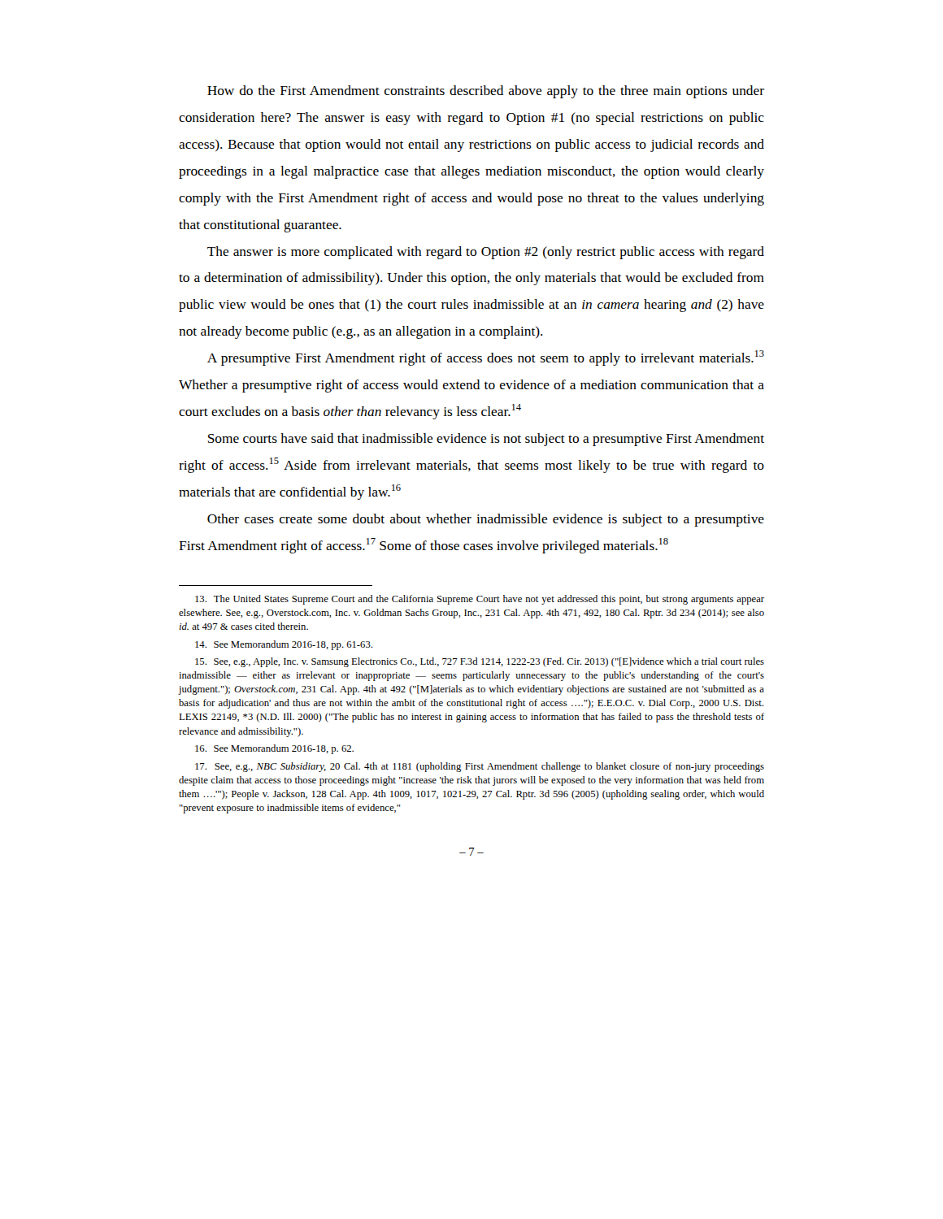How do the First Amendment constraints described above apply to the three main options under consideration here? The answer is easy with regard to Option #1 (no special restrictions on public access). Because that option would not entail any restrictions on public access to judicial records and proceedings in a legal malpractice case that alleges mediation misconduct, the option would clearly comply with the First Amendment right of access and would pose no threat to the values underlying that constitutional guarantee.
The answer is more complicated with regard to Option #2 (only restrict public access with regard to a determination of admissibility). Under this option, the only materials that would be excluded from public view would be ones that (1) the court rules inadmissible at an in camera hearing and (2) have not already become public (e.g., as an allegation in a complaint).
A presumptive First Amendment right of access does not seem to apply to irrelevant materials.13 Whether a presumptive right of access would extend to evidence of a mediation communication that a court excludes on a basis other than relevancy is less clear.14
Some courts have said that inadmissible evidence is not subject to a presumptive First Amendment right of access.15 Aside from irrelevant materials, that seems most likely to be true with regard to materials that are confidential by law.16
Other cases create some doubt about whether inadmissible evidence is subject to a presumptive First Amendment right of access.17 Some of those cases involve privileged materials.18
13. The United States Supreme Court and the California Supreme Court have not yet addressed this point, but strong arguments appear elsewhere. See, e.g., Overstock.com, Inc. v. Goldman Sachs Group, Inc., 231 Cal. App. 4th 471, 492, 180 Cal. Rptr. 3d 234 (2014); see also id. at 497 & cases cited therein.
14. See Memorandum 2016-18, pp. 61-63.
15. See, e.g., Apple, Inc. v. Samsung Electronics Co., Ltd., 727 F.3d 1214, 1222-23 (Fed. Cir. 2013) ("[E]vidence which a trial court rules inadmissible — either as irrelevant or inappropriate — seems particularly unnecessary to the public's understanding of the court's judgment."); Overstock.com, 231 Cal. App. 4th at 492 ("[M]aterials as to which evidentiary objections are sustained are not 'submitted as a basis for adjudication' and thus are not within the ambit of the constitutional right of access …."); E.E.O.C. v. Dial Corp., 2000 U.S. Dist. LEXIS 22149, *3 (N.D. Ill. 2000) ("The public has no interest in gaining access to information that has failed to pass the threshold tests of relevance and admissibility.").
16. See Memorandum 2016-18, p. 62.
17. See, e.g., NBC Subsidiary, 20 Cal. 4th at 1181 (upholding First Amendment challenge to blanket closure of non-jury proceedings despite claim that access to those proceedings might "increase 'the risk that jurors will be exposed to the very information that was held from them ….'"); People v. Jackson, 128 Cal. App. 4th 1009, 1017, 1021-29, 27 Cal. Rptr. 3d 596 (2005) (upholding sealing order, which would "prevent exposure to inadmissible items of evidence,"
– 7 –